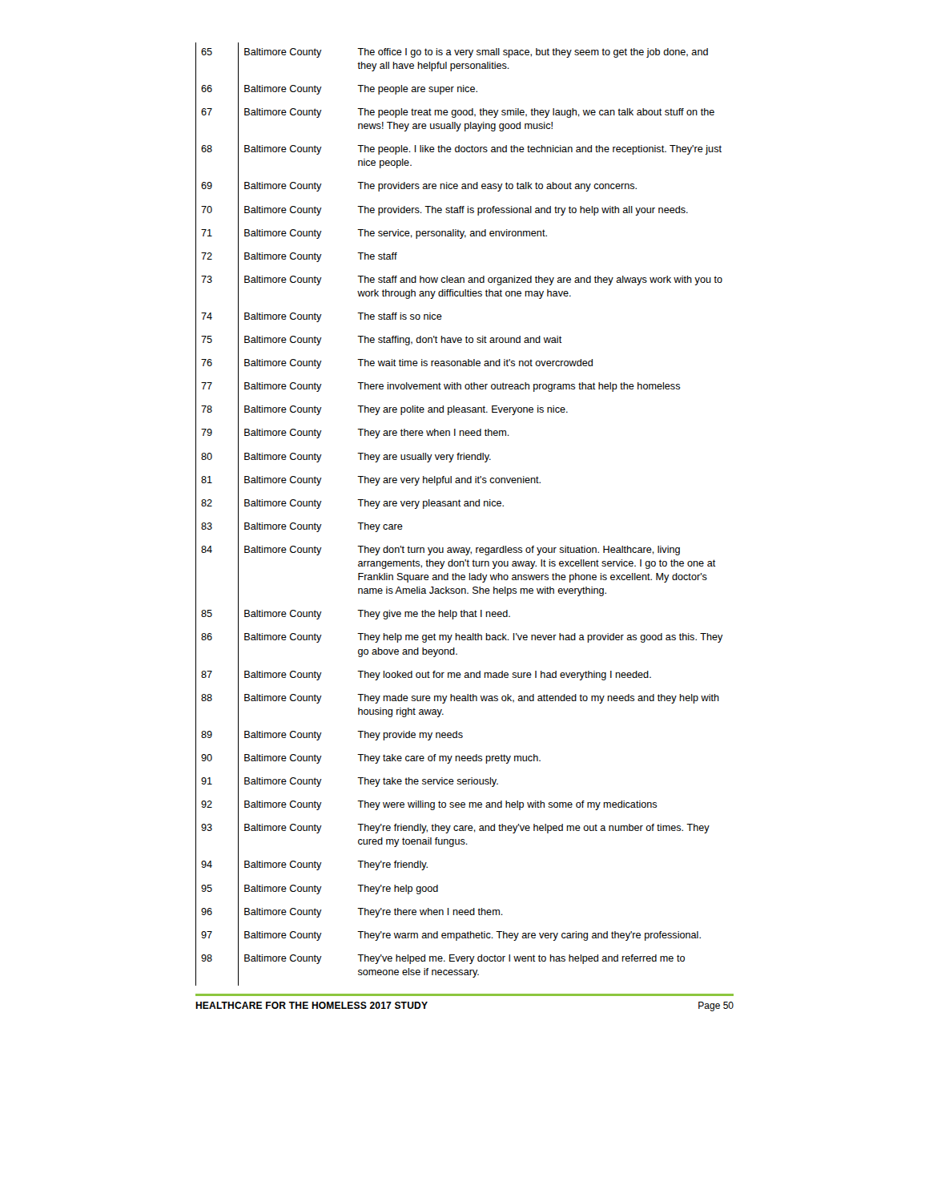| 65 | Baltimore County | The office I go to is a very small space, but they seem to get the job done, and they all have helpful personalities. |
| 66 | Baltimore County | The people are super nice. |
| 67 | Baltimore County | The people treat me good, they smile, they laugh, we can talk about stuff on the news! They are usually playing good music! |
| 68 | Baltimore County | The people. I like the doctors and the technician and the receptionist. They're just nice people. |
| 69 | Baltimore County | The providers are nice and easy to talk to about any concerns. |
| 70 | Baltimore County | The providers. The staff is professional and try to help with all your needs. |
| 71 | Baltimore County | The service, personality, and environment. |
| 72 | Baltimore County | The staff |
| 73 | Baltimore County | The staff and how clean and organized they are and they always work with you to work through any difficulties that one may have. |
| 74 | Baltimore County | The staff is so nice |
| 75 | Baltimore County | The staffing, don't have to sit around and wait |
| 76 | Baltimore County | The wait time is reasonable and it's not overcrowded |
| 77 | Baltimore County | There involvement with other outreach programs that help the homeless |
| 78 | Baltimore County | They are polite and pleasant. Everyone is nice. |
| 79 | Baltimore County | They are there when I need them. |
| 80 | Baltimore County | They are usually very friendly. |
| 81 | Baltimore County | They are very helpful and it's convenient. |
| 82 | Baltimore County | They are very pleasant and nice. |
| 83 | Baltimore County | They care |
| 84 | Baltimore County | They don't turn you away, regardless of your situation. Healthcare, living arrangements, they don't turn you away. It is excellent service. I go to the one at Franklin Square and the lady who answers the phone is excellent. My doctor's name is Amelia Jackson. She helps me with everything. |
| 85 | Baltimore County | They give me the help that I need. |
| 86 | Baltimore County | They help me get my health back. I've never had a provider as good as this. They go above and beyond. |
| 87 | Baltimore County | They looked out for me and made sure I had everything I needed. |
| 88 | Baltimore County | They made sure my health was ok, and attended to my needs and they help with housing right away. |
| 89 | Baltimore County | They provide my needs |
| 90 | Baltimore County | They take care of my needs pretty much. |
| 91 | Baltimore County | They take the service seriously. |
| 92 | Baltimore County | They were willing to see me and help with some of my medications |
| 93 | Baltimore County | They're friendly, they care, and they've helped me out a number of times. They cured my toenail fungus. |
| 94 | Baltimore County | They're friendly. |
| 95 | Baltimore County | They're help good |
| 96 | Baltimore County | They're there when I need them. |
| 97 | Baltimore County | They're warm and empathetic. They are very caring and they're professional. |
| 98 | Baltimore County | They've helped me. Every doctor I went to has helped and referred me to someone else if necessary. |
HEALTHCARE FOR THE HOMELESS 2017 STUDY Page 50